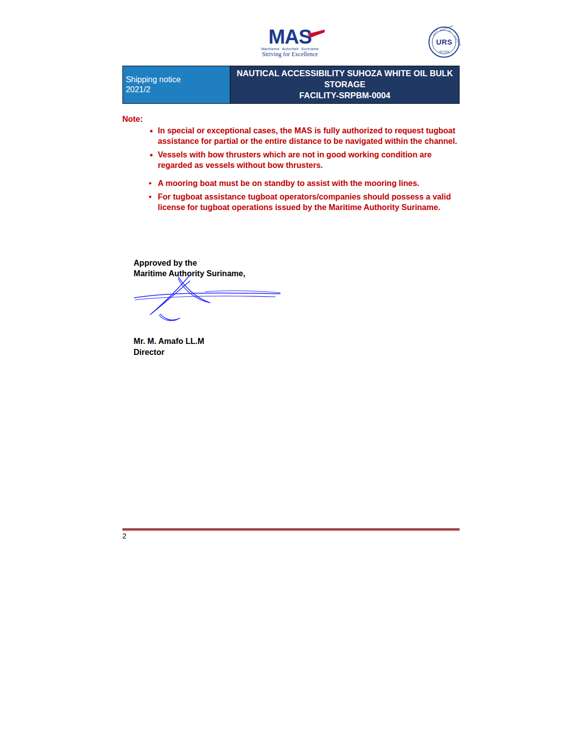MAS
Maritieme Autoriteit Suriname
Striving for Excellence
UNITED REGISTRAR OF SYSTEMS
URS
ISO 9001
| Shipping notice 2021/2 | NAUTICAL ACCESSIBILITY SUHOZA WHITE OIL BULK STORAGE FACILITY-SRPBM-0004 |
Note:
In special or exceptional cases, the MAS is fully authorized to request tugboat assistance for partial or the entire distance to be navigated within the channel.
Vessels with bow thrusters which are not in good working condition are regarded as vessels without bow thrusters.
A mooring boat must be on standby to assist with the mooring lines.
For tugboat assistance tugboat operators/companies should possess a valid license for tugboat operations issued by the Maritime Authority Suriname.
Approved by the
Maritime Authority Suriname,
Mr. M. Amafo LL.M
Director
2